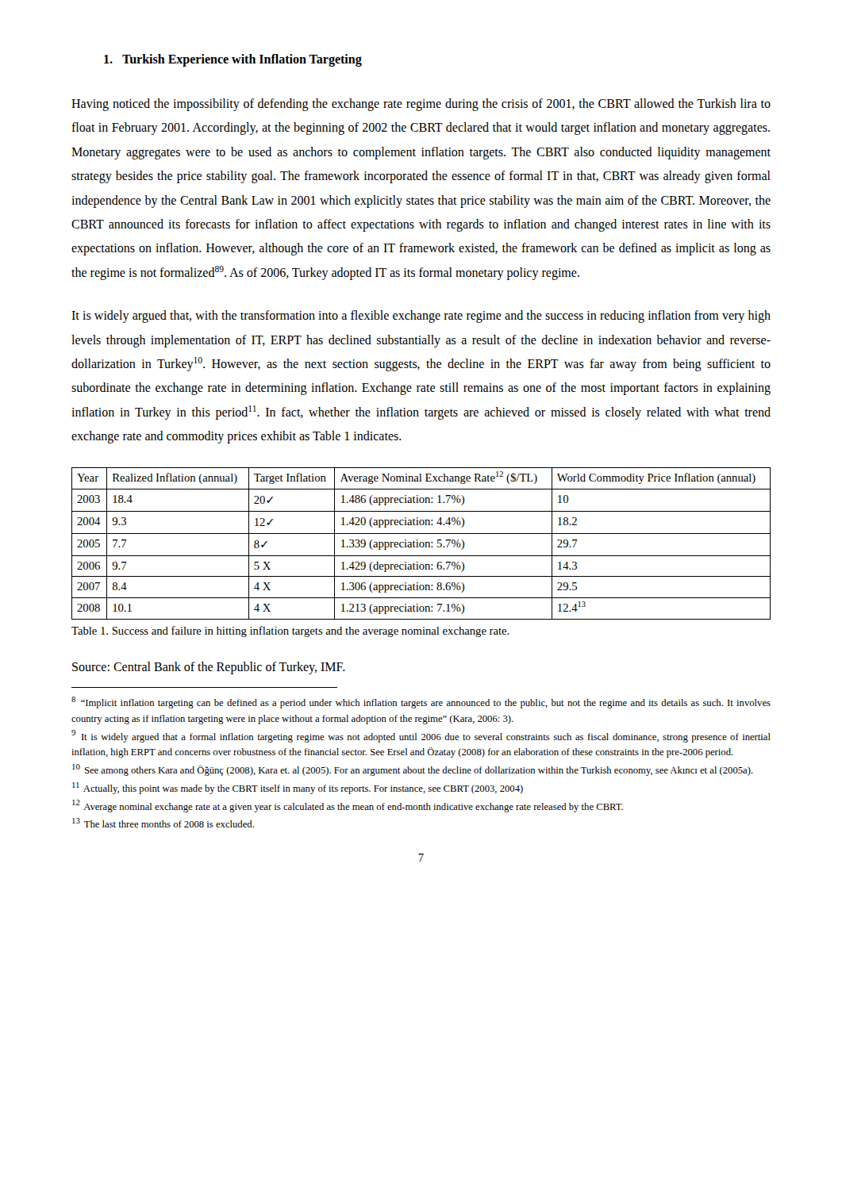1. Turkish Experience with Inflation Targeting
Having noticed the impossibility of defending the exchange rate regime during the crisis of 2001, the CBRT allowed the Turkish lira to float in February 2001. Accordingly, at the beginning of 2002 the CBRT declared that it would target inflation and monetary aggregates. Monetary aggregates were to be used as anchors to complement inflation targets. The CBRT also conducted liquidity management strategy besides the price stability goal. The framework incorporated the essence of formal IT in that, CBRT was already given formal independence by the Central Bank Law in 2001 which explicitly states that price stability was the main aim of the CBRT. Moreover, the CBRT announced its forecasts for inflation to affect expectations with regards to inflation and changed interest rates in line with its expectations on inflation. However, although the core of an IT framework existed, the framework can be defined as implicit as long as the regime is not formalized89. As of 2006, Turkey adopted IT as its formal monetary policy regime.
It is widely argued that, with the transformation into a flexible exchange rate regime and the success in reducing inflation from very high levels through implementation of IT, ERPT has declined substantially as a result of the decline in indexation behavior and reverse-dollarization in Turkey10. However, as the next section suggests, the decline in the ERPT was far away from being sufficient to subordinate the exchange rate in determining inflation. Exchange rate still remains as one of the most important factors in explaining inflation in Turkey in this period11. In fact, whether the inflation targets are achieved or missed is closely related with what trend exchange rate and commodity prices exhibit as Table 1 indicates.
| Year | Realized Inflation (annual) | Target Inflation | Average Nominal Exchange Rate 12 ($/TL) | World Commodity Price Inflation (annual) |
| --- | --- | --- | --- | --- |
| 2003 | 18.4 | 20 ✓ | 1.486 (appreciation: 1.7%) | 10 |
| 2004 | 9.3 | 12 ✓ | 1.420 (appreciation: 4.4%) | 18.2 |
| 2005 | 7.7 | 8 ✓ | 1.339 (appreciation: 5.7%) | 29.7 |
| 2006 | 9.7 | 5 X | 1.429 (depreciation: 6.7%) | 14.3 |
| 2007 | 8.4 | 4 X | 1.306 (appreciation: 8.6%) | 29.5 |
| 2008 | 10.1 | 4 X | 1.213 (appreciation: 7.1%) | 12.4 13 |
Table 1. Success and failure in hitting inflation targets and the average nominal exchange rate.
Source: Central Bank of the Republic of Turkey, IMF.
8 “Implicit inflation targeting can be defined as a period under which inflation targets are announced to the public, but not the regime and its details as such. It involves country acting as if inflation targeting were in place without a formal adoption of the regime” (Kara, 2006: 3).
9 It is widely argued that a formal inflation targeting regime was not adopted until 2006 due to several constraints such as fiscal dominance, strong presence of inertial inflation, high ERPT and concerns over robustness of the financial sector. See Ersel and Özatay (2008) for an elaboration of these constraints in the pre-2006 period.
10 See among others Kara and Öğünç (2008), Kara et. al (2005). For an argument about the decline of dollarization within the Turkish economy, see Akıncı et al (2005a).
11 Actually, this point was made by the CBRT itself in many of its reports. For instance, see CBRT (2003, 2004)
12 Average nominal exchange rate at a given year is calculated as the mean of end-month indicative exchange rate released by the CBRT.
13 The last three months of 2008 is excluded.
7